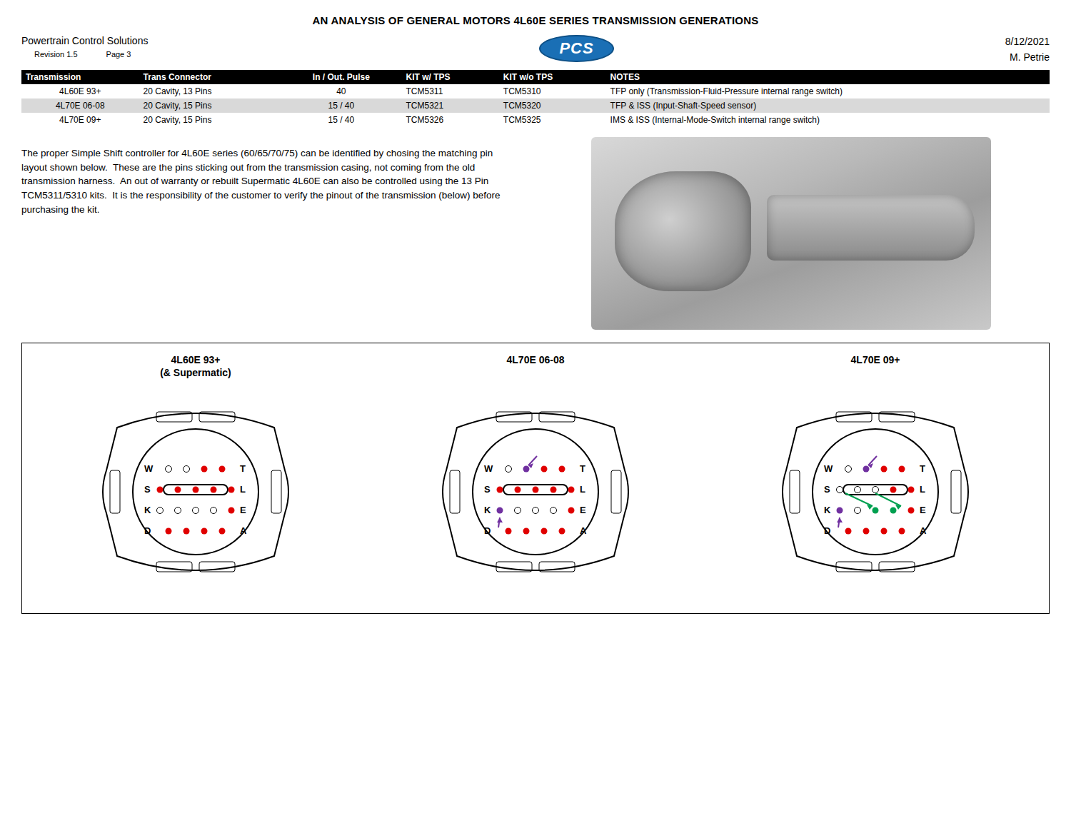AN ANALYSIS OF GENERAL MOTORS 4L60E SERIES TRANSMISSION GENERATIONS
Powertrain Control Solutions
Revision 1.5 Page 3
PCS
8/12/2021
M. Petrie
| Transmission | Trans Connector | In / Out. Pulse | KIT w/ TPS | KIT w/o TPS | NOTES |
| --- | --- | --- | --- | --- | --- |
| 4L60E 93+ | 20 Cavity, 13 Pins | 40 | TCM5311 | TCM5310 | TFP only (Transmission-Fluid-Pressure internal range switch) |
| 4L70E 06-08 | 20 Cavity, 15 Pins | 15 / 40 | TCM5321 | TCM5320 | TFP & ISS (Input-Shaft-Speed sensor) |
| 4L70E 09+ | 20 Cavity, 15 Pins | 15 / 40 | TCM5326 | TCM5325 | IMS & ISS (Internal-Mode-Switch internal range switch) |
The proper Simple Shift controller for 4L60E series (60/65/70/75) can be identified by chosing the matching pin layout shown below. These are the pins sticking out from the transmission casing, not coming from the old transmission harness. An out of warranty or rebuilt Supermatic 4L60E can also be controlled using the 13 Pin TCM5311/5310 kits. It is the responsibility of the customer to verify the pinout of the transmission (below) before purchasing the kit.
4L60E 93+
(& Supermatic)
W S K D T L E A
4L70E 06-08
W S K D T L E A
4L70E 09+
W S K D T L E A